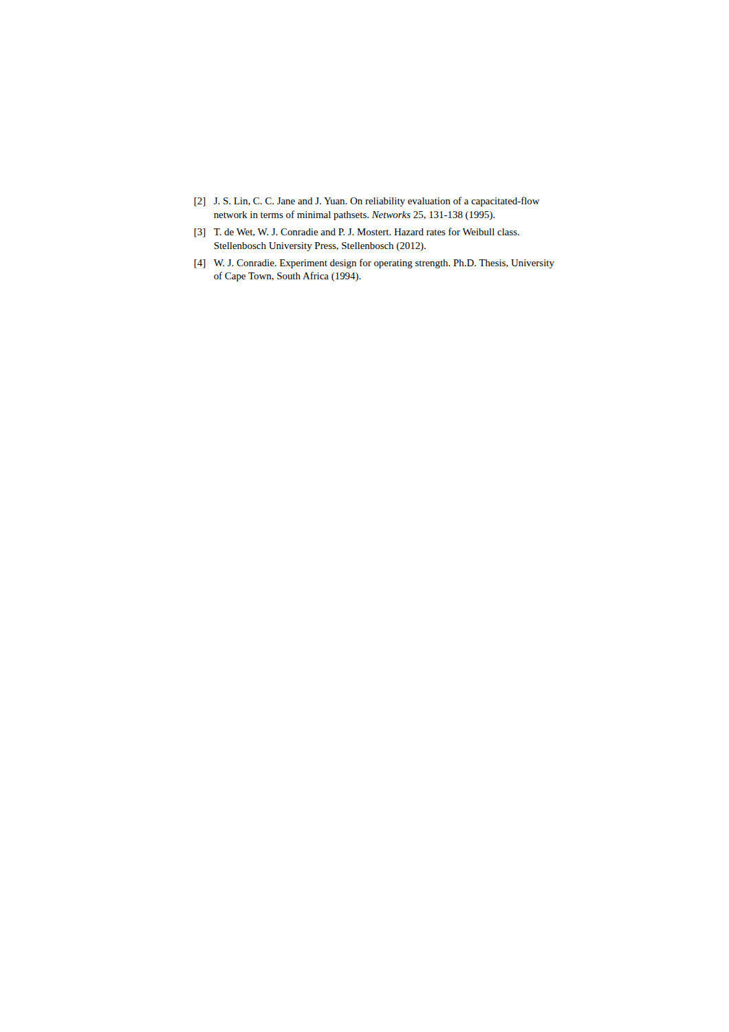[2]
J. S. Lin, C. C. Jane and J. Yuan. On reliability evaluation of a capacitated-flow network in terms of minimal pathsets. Networks 25, 131-138 (1995).
[3]
T. de Wet, W. J. Conradie and P. J. Mostert. Hazard rates for Weibull class. Stellenbosch University Press, Stellenbosch (2012).
[4]
W. J. Conradie. Experiment design for operating strength. Ph.D. Thesis, University of Cape Town, South Africa (1994).